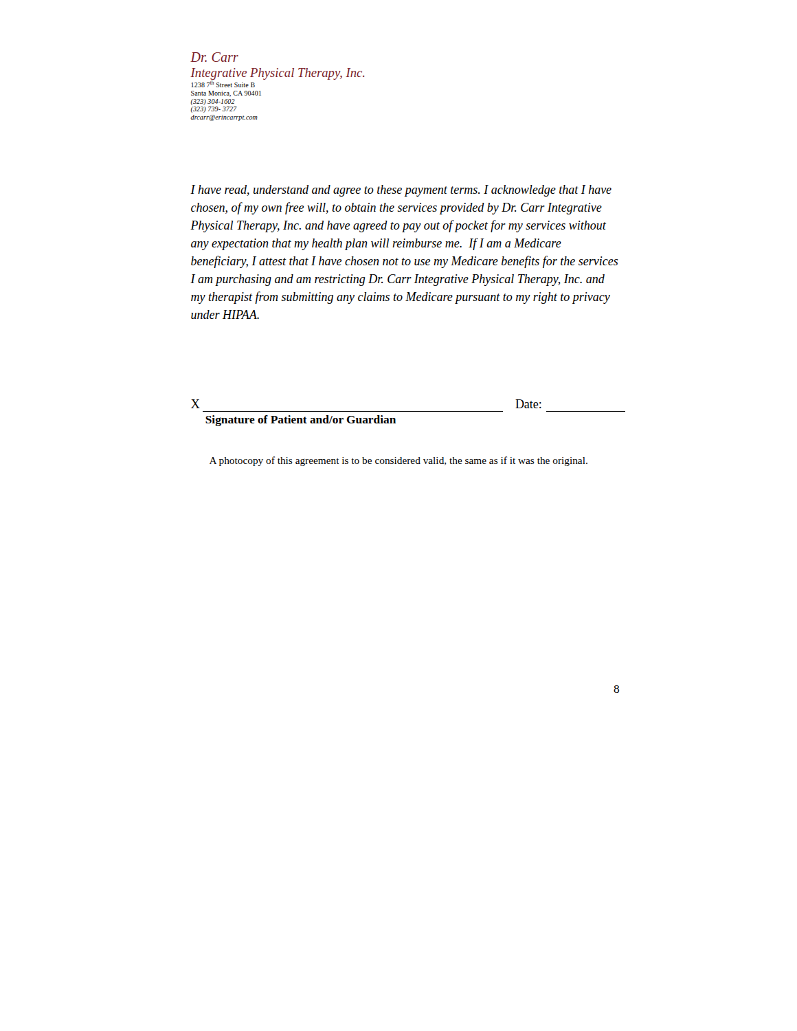Dr. Carr
Integrative Physical Therapy, Inc.
1238 7th Street Suite B
Santa Monica, CA 90401
(323) 304-1602
(323) 739- 3727
drcarr@erincarrpt.com
I have read, understand and agree to these payment terms. I acknowledge that I have chosen, of my own free will, to obtain the services provided by Dr. Carr Integrative Physical Therapy, Inc. and have agreed to pay out of pocket for my services without any expectation that my health plan will reimburse me. If I am a Medicare beneficiary, I attest that I have chosen not to use my Medicare benefits for the services I am purchasing and am restricting Dr. Carr Integrative Physical Therapy, Inc. and my therapist from submitting any claims to Medicare pursuant to my right to privacy under HIPAA.
X Date:
Signature of Patient and/or Guardian
A photocopy of this agreement is to be considered valid, the same as if it was the original.
8